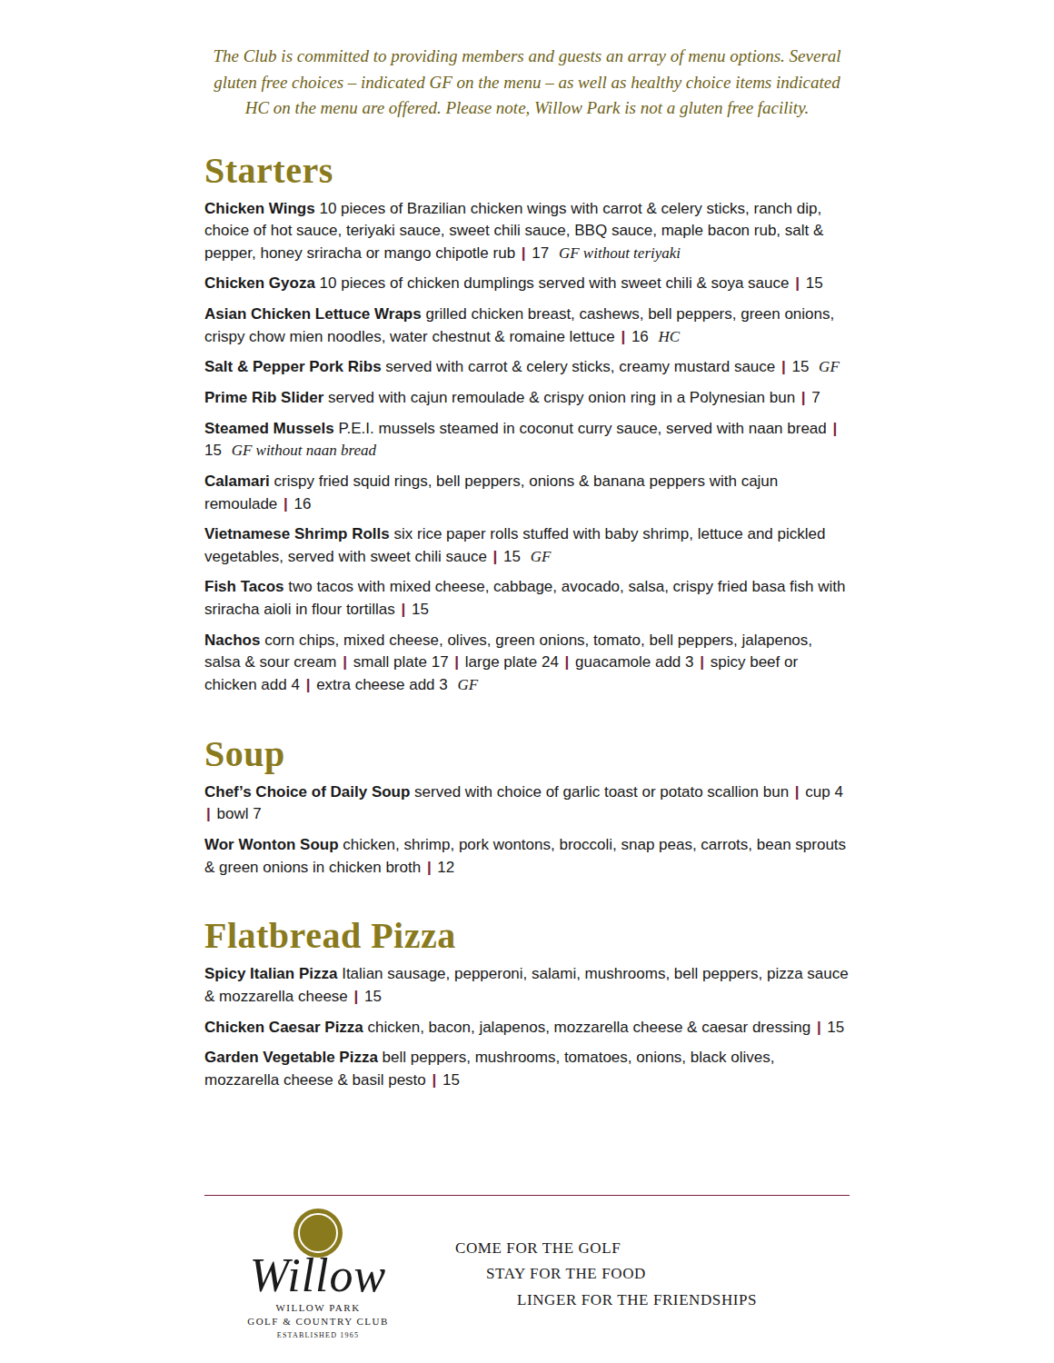The Club is committed to providing members and guests an array of menu options. Several gluten free choices – indicated GF on the menu – as well as healthy choice items indicated HC on the menu are offered. Please note, Willow Park is not a gluten free facility.
Starters
Chicken Wings 10 pieces of Brazilian chicken wings with carrot & celery sticks, ranch dip, choice of hot sauce, teriyaki sauce, sweet chili sauce, BBQ sauce, maple bacon rub, salt & pepper, honey sriracha or mango chipotle rub | 17 GF without teriyaki
Chicken Gyoza 10 pieces of chicken dumplings served with sweet chili & soya sauce | 15
Asian Chicken Lettuce Wraps grilled chicken breast, cashews, bell peppers, green onions, crispy chow mien noodles, water chestnut & romaine lettuce | 16 HC
Salt & Pepper Pork Ribs served with carrot & celery sticks, creamy mustard sauce | 15 GF
Prime Rib Slider served with cajun remoulade & crispy onion ring in a Polynesian bun | 7
Steamed Mussels P.E.I. mussels steamed in coconut curry sauce, served with naan bread | 15 GF without naan bread
Calamari crispy fried squid rings, bell peppers, onions & banana peppers with cajun remoulade | 16
Vietnamese Shrimp Rolls six rice paper rolls stuffed with baby shrimp, lettuce and pickled vegetables, served with sweet chili sauce | 15 GF
Fish Tacos two tacos with mixed cheese, cabbage, avocado, salsa, crispy fried basa fish with sriracha aioli in flour tortillas | 15
Nachos corn chips, mixed cheese, olives, green onions, tomato, bell peppers, jalapenos, salsa & sour cream | small plate 17 | large plate 24 | guacamole add 3 | spicy beef or chicken add 4 | extra cheese add 3 GF
Soup
Chef’s Choice of Daily Soup served with choice of garlic toast or potato scallion bun | cup 4 | bowl 7
Wor Wonton Soup chicken, shrimp, pork wontons, broccoli, snap peas, carrots, bean sprouts & green onions in chicken broth | 12
Flatbread Pizza
Spicy Italian Pizza Italian sausage, pepperoni, salami, mushrooms, bell peppers, pizza sauce & mozzarella cheese | 15
Chicken Caesar Pizza chicken, bacon, jalapenos, mozzarella cheese & caesar dressing | 15
Garden Vegetable Pizza bell peppers, mushrooms, tomatoes, onions, black olives, mozzarella cheese & basil pesto | 15
Willow
WILLOW PARK
GOLF & COUNTRY CLUB
ESTABLISHED 1965
COME FOR THE GOLF
STAY FOR THE FOOD
LINGER FOR THE FRIENDSHIPS